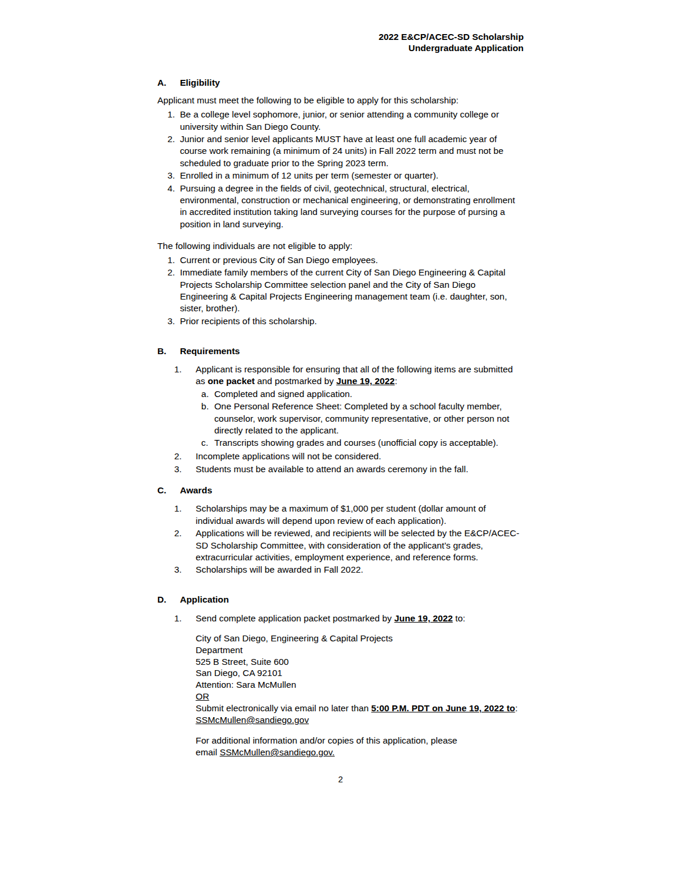2022 E&CP/ACEC-SD Scholarship
Undergraduate Application
A. Eligibility
Applicant must meet the following to be eligible to apply for this scholarship:
1. Be a college level sophomore, junior, or senior attending a community college or university within San Diego County.
2. Junior and senior level applicants MUST have at least one full academic year of course work remaining (a minimum of 24 units) in Fall 2022 term and must not be scheduled to graduate prior to the Spring 2023 term.
3. Enrolled in a minimum of 12 units per term (semester or quarter).
4. Pursuing a degree in the fields of civil, geotechnical, structural, electrical, environmental, construction or mechanical engineering, or demonstrating enrollment in accredited institution taking land surveying courses for the purpose of pursing a position in land surveying.
The following individuals are not eligible to apply:
1. Current or previous City of San Diego employees.
2. Immediate family members of the current City of San Diego Engineering & Capital Projects Scholarship Committee selection panel and the City of San Diego Engineering & Capital Projects Engineering management team (i.e. daughter, son, sister, brother).
3. Prior recipients of this scholarship.
B. Requirements
1. Applicant is responsible for ensuring that all of the following items are submitted as one packet and postmarked by June 19, 2022:
a. Completed and signed application.
b. One Personal Reference Sheet: Completed by a school faculty member, counselor, work supervisor, community representative, or other person not directly related to the applicant.
c. Transcripts showing grades and courses (unofficial copy is acceptable).
2. Incomplete applications will not be considered.
3. Students must be available to attend an awards ceremony in the fall.
C. Awards
1. Scholarships may be a maximum of $1,000 per student (dollar amount of individual awards will depend upon review of each application).
2. Applications will be reviewed, and recipients will be selected by the E&CP/ACEC-SD Scholarship Committee, with consideration of the applicant’s grades, extracurricular activities, employment experience, and reference forms.
3. Scholarships will be awarded in Fall 2022.
D. Application
1. Send complete application packet postmarked by June 19, 2022 to:
City of San Diego, Engineering & Capital Projects
Department
525 B Street, Suite 600
San Diego, CA 92101
Attention: Sara McMullen
OR
Submit electronically via email no later than 5:00 P.M. PDT on June 19, 2022 to:
SSMcMullen@sandiego.gov
For additional information and/or copies of this application, please email SSMcMullen@sandiego.gov.
2